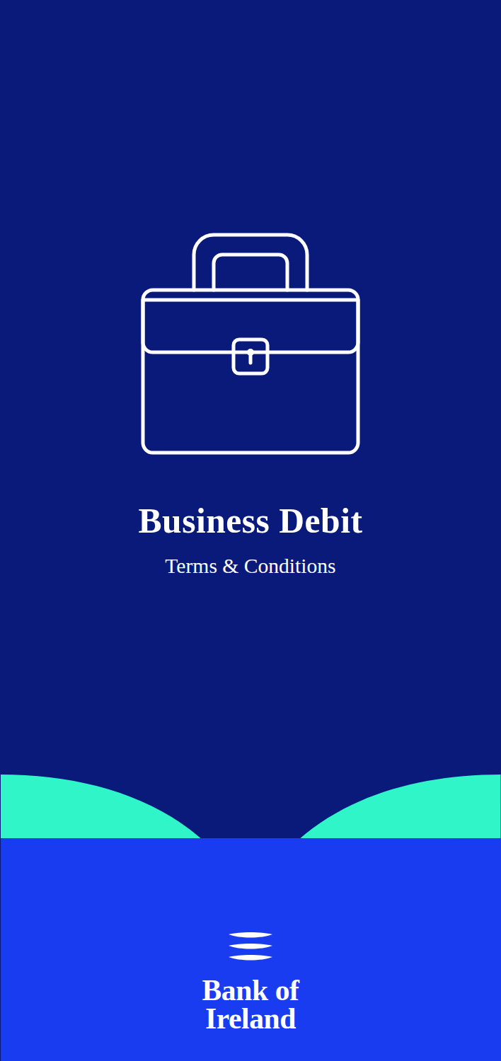Business
Business Debit
Terms & Conditions
Bank of
Ireland